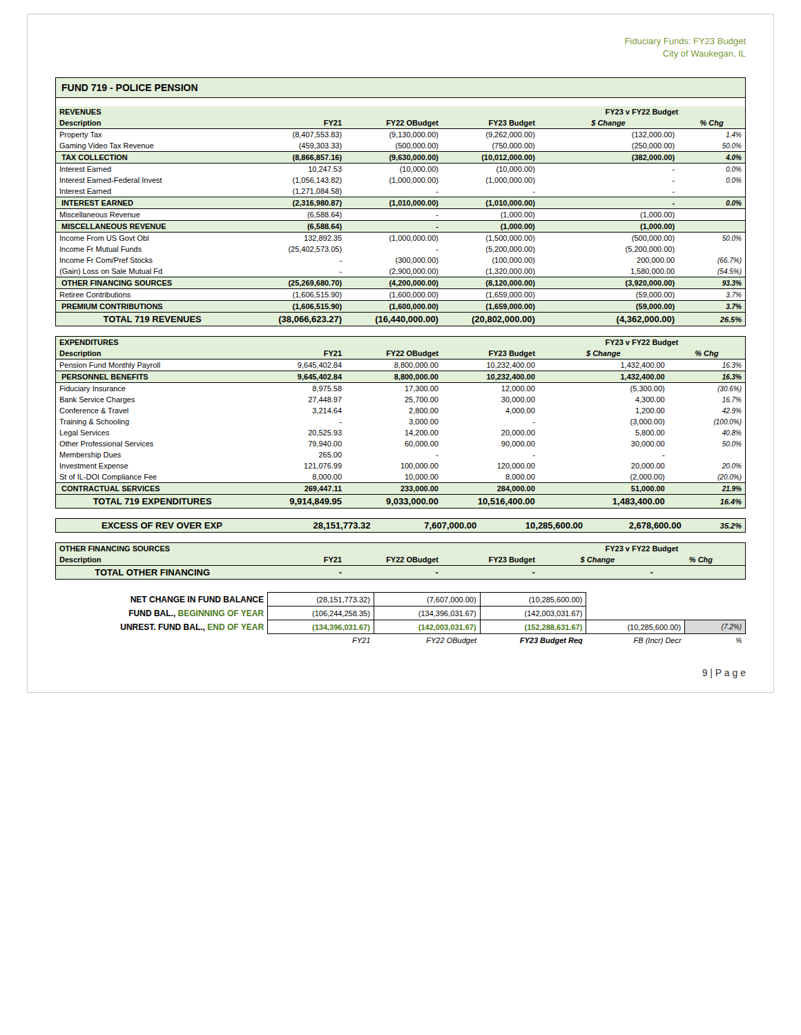Fiduciary Funds: FY23 Budget
City of Waukegan, IL
FUND 719 - POLICE PENSION
| REVENUES | | | | FY23 v FY22 Budget |
| Description | FY21 | FY22 OBudget | FY23 Budget | $ Change | % Chg |
| Property Tax | (8,407,553.83) | (9,130,000.00) | (9,262,000.00) | (132,000.00) | 1.4% |
| Gaming Video Tax Revenue | (459,303.33) | (500,000.00) | (750,000.00) | (250,000.00) | 50.0% |
| TAX COLLECTION | (8,866,857.16) | (9,630,000.00) | (10,012,000.00) | (382,000.00) | 4.0% |
| Interest Earned | 10,247.53 | (10,000.00) | (10,000.00) | - | 0.0% |
| Interest Earned-Federal Invest | (1,056,143.82) | (1,000,000.00) | (1,000,000.00) | - | 0.0% |
| Interest Earned | (1,271,084.58) | - | - | - | |
| INTEREST EARNED | (2,316,980.87) | (1,010,000.00) | (1,010,000.00) | - | 0.0% |
| Miscellaneous Revenue | (6,588.64) | - | (1,000.00) | (1,000.00) | |
| MISCELLANEOUS REVENUE | (6,588.64) | - | (1,000.00) | (1,000.00) | |
| Income From US Govt Obl | 132,892.35 | (1,000,000.00) | (1,500,000.00) | (500,000.00) | 50.0% |
| Income Fr Mutual Funds | (25,402,573.05) | - | (5,200,000.00) | (5,200,000.00) | |
| Income Fr Com/Pref Stocks | - | (300,000.00) | (100,000.00) | 200,000.00 | (66.7%) |
| (Gain) Loss on Sale Mutual Fd | - | (2,900,000.00) | (1,320,000.00) | 1,580,000.00 | (54.5%) |
| OTHER FINANCING SOURCES | (25,269,680.70) | (4,200,000.00) | (8,120,000.00) | (3,920,000.00) | 93.3% |
| Retiree Contributions | (1,606,515.90) | (1,600,000.00) | (1,659,000.00) | (59,000.00) | 3.7% |
| PREMIUM CONTRIBUTIONS | (1,606,515.90) | (1,600,000.00) | (1,659,000.00) | (59,000.00) | 3.7% |
| TOTAL 719 REVENUES | (38,066,623.27) | (16,440,000.00) | (20,802,000.00) | (4,362,000.00) | 26.5% |
| EXPENDITURES | | | | FY23 v FY22 Budget |
| Description | FY21 | FY22 OBudget | FY23 Budget | $ Change | % Chg |
| Pension Fund Monthly Payroll | 9,645,402.84 | 8,800,000.00 | 10,232,400.00 | 1,432,400.00 | 16.3% |
| PERSONNEL BENEFITS | 9,645,402.84 | 8,800,000.00 | 10,232,400.00 | 1,432,400.00 | 16.3% |
| Fiduciary Insurance | 8,975.58 | 17,300.00 | 12,000.00 | (5,300.00) | (30.6%) |
| Bank Service Charges | 27,448.97 | 25,700.00 | 30,000.00 | 4,300.00 | 16.7% |
| Conference & Travel | 3,214.64 | 2,800.00 | 4,000.00 | 1,200.00 | 42.9% |
| Training & Schooling | - | 3,000.00 | - | (3,000.00) | (100.0%) |
| Legal Services | 20,525.93 | 14,200.00 | 20,000.00 | 5,800.00 | 40.8% |
| Other Professional Services | 79,940.00 | 60,000.00 | 90,000.00 | 30,000.00 | 50.0% |
| Membership Dues | 265.00 | - | - | - | |
| Investment Expense | 121,076.99 | 100,000.00 | 120,000.00 | 20,000.00 | 20.0% |
| St of IL-DOI Compliance Fee | 8,000.00 | 10,000.00 | 8,000.00 | (2,000.00) | (20.0%) |
| CONTRACTUAL SERVICES | 269,447.11 | 233,000.00 | 284,000.00 | 51,000.00 | 21.9% |
| TOTAL 719 EXPENDITURES | 9,914,849.95 | 9,033,000.00 | 10,516,400.00 | 1,483,400.00 | 16.4% |
| EXCESS OF REV OVER EXP | 28,151,773.32 | 7,607,000.00 | 10,285,600.00 | 2,678,600.00 | 35.2% |
| OTHER FINANCING SOURCES | | | | FY23 v FY22 Budget |
| Description | FY21 | FY22 OBudget | FY23 Budget | $ Change | % Chg |
| TOTAL OTHER FINANCING | - | - | - | - | |
| NET CHANGE IN FUND BALANCE | (28,151,773.32) | (7,607,000.00) | (10,285,600.00) | | |
| FUND BAL., BEGINNING OF YEAR | (106,244,258.35) | (134,396,031.67) | (142,003,031.67) | | |
| UNREST. FUND BAL., END OF YEAR | (134,396,031.67) | (142,003,031.67) | (152,288,631.67) | (10,285,600.00) | (7.2%) |
| | FY21 | FY22 OBudget | FY23 Budget Req | FB (Incr) Decr | % |
9 | P a g e